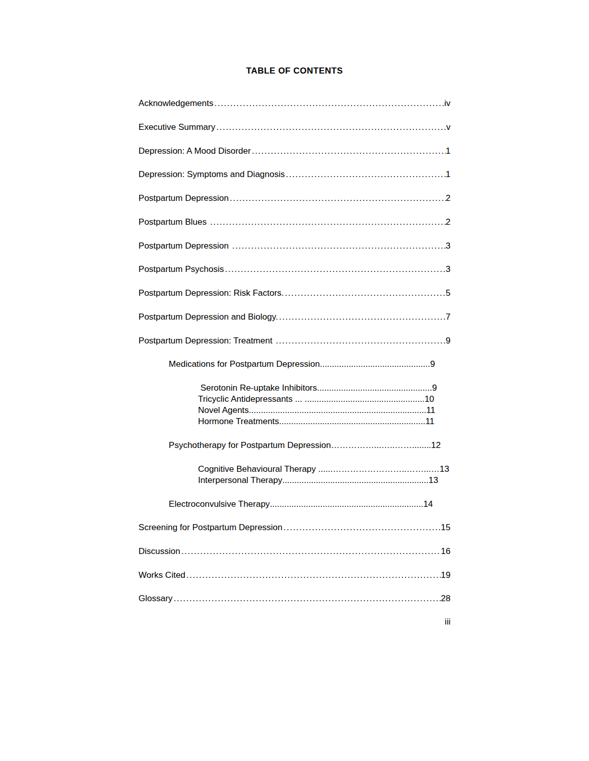TABLE OF CONTENTS
Acknowledgements ......................................................................................... iv
Executive Summary .......................................................................................... v
Depression: A Mood Disorder .......................................................................... 1
Depression: Symptoms and Diagnosis ............................................................ 1
Postpartum Depression .................................................................................. 2
Postpartum Blues ......................................................................................... 2
Postpartum Depression ................................................................................. 3
Postpartum Psychosis .................................................................................... 3
Postpartum Depression: Risk Factors. ........................................................... 5
Postpartum Depression and Biology. ............................................................ 7
Postpartum Depression: Treatment .............................................................. 9
Medications for Postpartum Depression .............................................. 9
Serotonin Re-uptake Inhibitors ................................................ 9
Tricyclic Antidepressants ... .................................................. 10
Novel Agents .......................................................................... 11
Hormone Treatments ............................................................. 11
Psychotherapy for Postpartum Depression ……………...…..……........ 12
Cognitive Behavioural Therapy ......……………………..……...… 13
Interpersonal Therapy ............................................................. 13
Electroconvulsive Therapy ................................................................ 14
Screening for Postpartum Depression ........................................................... 15
Discussion .................................................................................................. 16
Works Cited ................................................................................................ 19
Glossary .................................................................................................... 28
iii